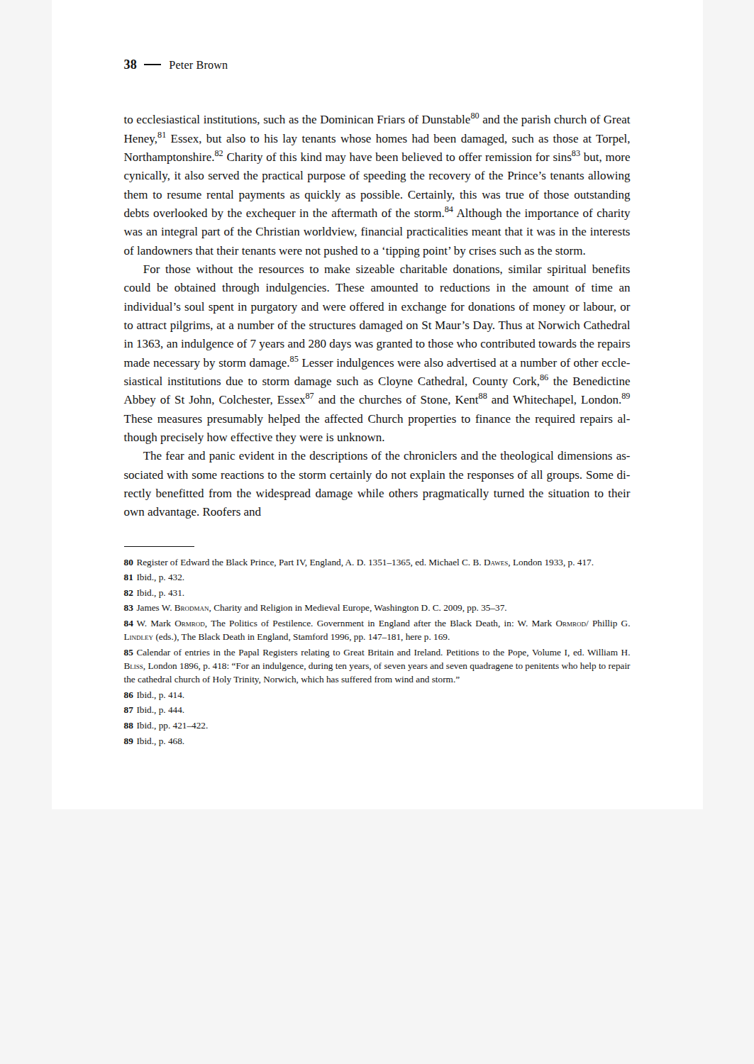38 Peter Brown
to ecclesiastical institutions, such as the Dominican Friars of Dunstable80 and the parish church of Great Heney,81 Essex, but also to his lay tenants whose homes had been damaged, such as those at Torpel, Northamptonshire.82 Charity of this kind may have been believed to offer remission for sins83 but, more cynically, it also served the practical purpose of speeding the recovery of the Prince’s tenants allowing them to resume rental payments as quickly as possible. Certainly, this was true of those outstanding debts overlooked by the exchequer in the aftermath of the storm.84 Although the importance of charity was an integral part of the Christian worldview, financial practicalities meant that it was in the interests of landowners that their tenants were not pushed to a ‘tipping point’ by crises such as the storm.
For those without the resources to make sizeable charitable donations, similar spiritual benefits could be obtained through indulgencies. These amounted to reductions in the amount of time an individual’s soul spent in purgatory and were offered in exchange for donations of money or labour, or to attract pilgrims, at a number of the structures damaged on St Maur’s Day. Thus at Norwich Cathedral in 1363, an indulgence of 7 years and 280 days was granted to those who contributed towards the repairs made necessary by storm damage.85 Lesser indulgences were also advertised at a number of other ecclesiastical institutions due to storm damage such as Cloyne Cathedral, County Cork,86 the Benedictine Abbey of St John, Colchester, Essex87 and the churches of Stone, Kent88 and Whitechapel, London.89 These measures presumably helped the affected Church properties to finance the required repairs although precisely how effective they were is unknown.
The fear and panic evident in the descriptions of the chroniclers and the theological dimensions associated with some reactions to the storm certainly do not explain the responses of all groups. Some directly benefitted from the widespread damage while others pragmatically turned the situation to their own advantage. Roofers and
80 Register of Edward the Black Prince, Part IV, England, A. D. 1351–1365, ed. Michael C. B. Dawes, London 1933, p. 417.
81 Ibid., p. 432.
82 Ibid., p. 431.
83 James W. Brodman, Charity and Religion in Medieval Europe, Washington D. C. 2009, pp. 35–37.
84 W. Mark Ormrod, The Politics of Pestilence. Government in England after the Black Death, in: W. Mark Ormrod/ Phillip G. Lindley (eds.), The Black Death in England, Stamford 1996, pp. 147–181, here p. 169.
85 Calendar of entries in the Papal Registers relating to Great Britain and Ireland. Petitions to the Pope, Volume I, ed. William H. Bliss, London 1896, p. 418: “For an indulgence, during ten years, of seven years and seven quadragene to penitents who help to repair the cathedral church of Holy Trinity, Norwich, which has suffered from wind and storm.”
86 Ibid., p. 414.
87 Ibid., p. 444.
88 Ibid., pp. 421–422.
89 Ibid., p. 468.